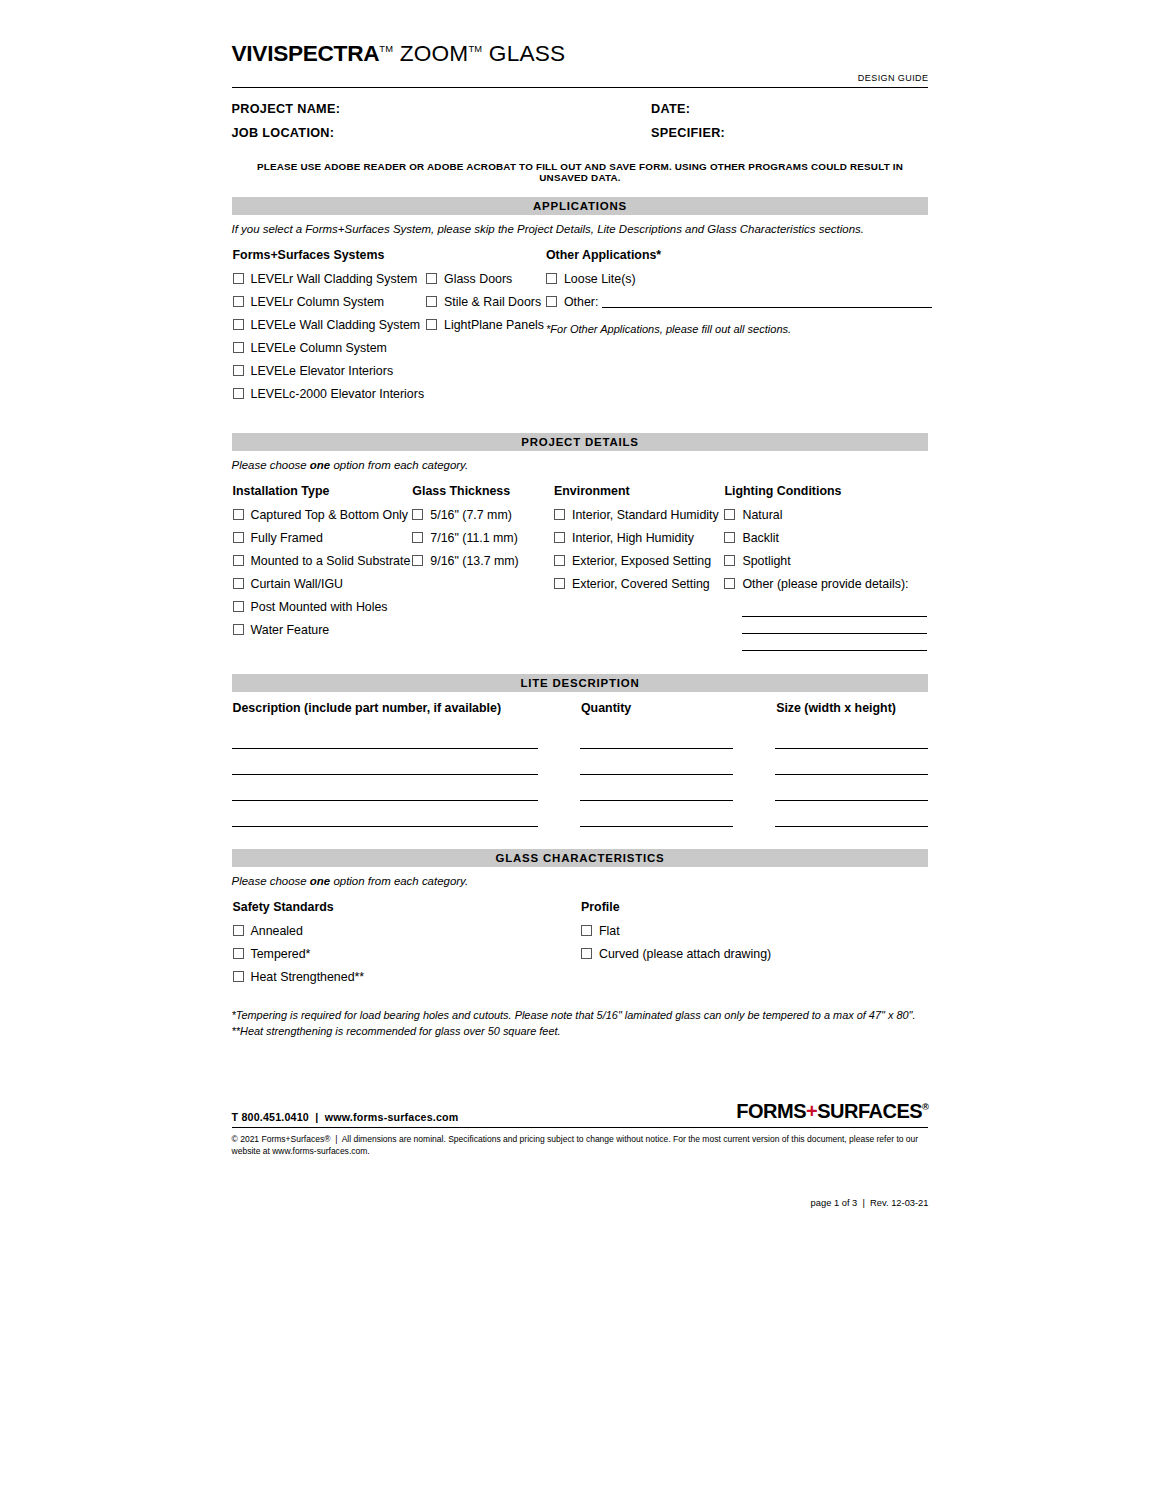VIVISPECTRATM ZOOMTM GLASS
DESIGN GUIDE
| PROJECT NAME: | | | DATE: | |
| JOB LOCATION: | | | SPECIFIER: | |
PLEASE USE ADOBE READER OR ADOBE ACROBAT TO FILL OUT AND SAVE FORM. USING OTHER PROGRAMS COULD RESULT IN UNSAVED DATA.
APPLICATIONS
If you select a Forms+Surfaces System, please skip the Project Details, Lite Descriptions and Glass Characteristics sections.
| Forms+Surfaces Systems LEVELr Wall Cladding System LEVELr Column System LEVELe Wall Cladding System LEVELe Column System LEVELe Elevator Interiors LEVELc-2000 Elevator Interiors | Glass Doors Stile & Rail Doors LightPlane Panels | Other Applications* Loose Lite(s) Other: *For Other Applications, please fill out all sections. |
PROJECT DETAILS
Please choose one option from each category.
| Installation Type Captured Top & Bottom Only Fully Framed Mounted to a Solid Substrate Curtain Wall/IGU Post Mounted with Holes Water Feature | Glass Thickness 5/16" (7.7 mm) 7/16" (11.1 mm) 9/16" (13.7 mm) | Environment Interior, Standard Humidity Interior, High Humidity Exterior, Exposed Setting Exterior, Covered Setting | Lighting Conditions Natural Backlit Spotlight Other (please provide details): |
LITE DESCRIPTION
| Description (include part number, if available) | | Quantity | | Size (width x height) |
GLASS CHARACTERISTICS
Please choose one option from each category.
| Safety Standards Annealed Tempered* Heat Strengthened** | Profile Flat Curved (please attach drawing) |
*Tempering is required for load bearing holes and cutouts. Please note that 5/16" laminated glass can only be tempered to a max of 47" x 80".
**Heat strengthening is recommended for glass over 50 square feet.
T 800.451.0410 | www.forms-surfaces.com
FORMS+SURFACES®
© 2021 Forms+Surfaces® | All dimensions are nominal. Specifications and pricing subject to change without notice. For the most current version of this document, please refer to our website at www.forms-surfaces.com.
page 1 of 3 | Rev. 12-03-21